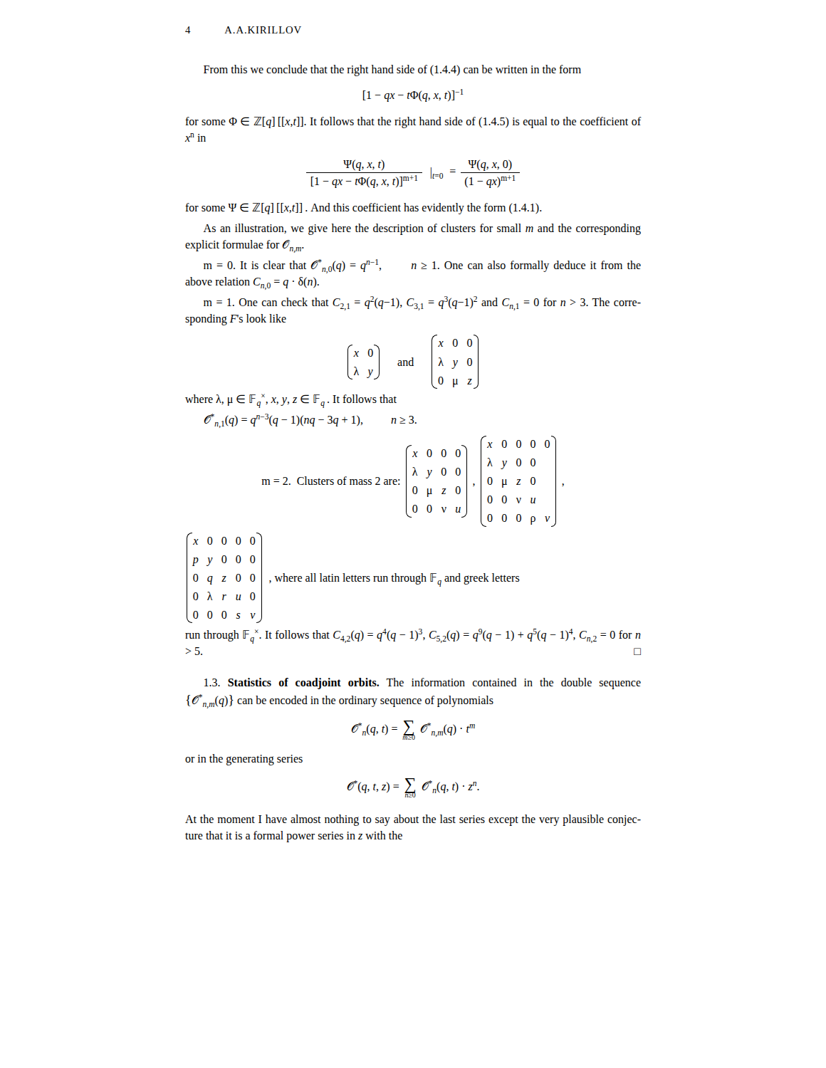4 A.A.Kirillov
From this we conclude that the right hand side of (1.4.4) can be written in the form
[1 − qx − t Φ(q, x, t)]−1
for some Φ ∈ ℤ[q] [[x,t]]. It follows that the right hand side of (1.4.5) is equal to the coefficient of xn in
Ψ(q, x, t) [1 − qx − t Φ(q, x, t)]m+1 |t=0 = Ψ(q, x, 0) (1 − qx)m+1
for some Ψ ∈ ℤ[q] [[x,t]] . And this coefficient has evidently the form (1.4.1).
As an illustration, we give here the description of clusters for small m and the corresponding explicit formulae for 𝒪n,m.
m = 0. It is clear that 𝒪*n,0(q) = qn−1, n ≥ 1. One can also formally deduce it from the above relation Cn,0 = q · δ(n).
m = 1. One can check that C2,1 = q2(q−1), C3,1 = q3(q−1)2 and Cn,1 = 0 for n > 3. The corresponding F's look like
x 0 λy and x 00 λy 0 0 μz
where λ, μ ∈ 𝔽q×, x, y, z ∈ 𝔽q . It follows that
𝒪*n,1(q) = qn−3(q − 1)(nq − 3q + 1), n ≥ 3.
m = 2. Clusters of mass 2 are: x 000 λy 00 0 μz 0 00 νu , x 0000 λy 00 0 μz 0 00 νu 000 ρv ,
x 0000 py 000 0 qz 00 0 λru 0 000 sv , where all latin letters run through 𝔽q and greek letters
run through 𝔽q×. It follows that C4,2(q) = q4(q − 1)3, C5,2(q) = q9(q − 1) + q5(q − 1)4, Cn,2 = 0 for n > 5. □
1.3. Statistics of coadjoint orbits. The information contained in the double sequence {𝒪*n,m(q)} can be encoded in the ordinary sequence of polynomials
𝒪*n(q, t) = ∑m≥0 𝒪*n,m(q) · tm
or in the generating series
𝒪*(q, t, z) = ∑n≥0 𝒪*n(q, t) · zn.
At the moment I have almost nothing to say about the last series except the very plausible conjecture that it is a formal power series in z with the